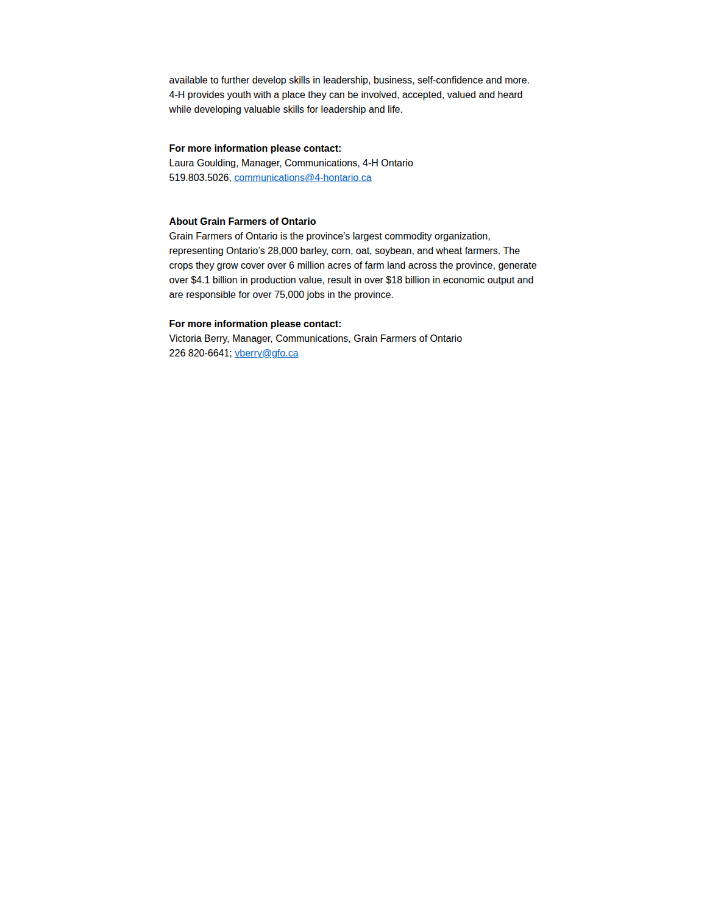available to further develop skills in leadership, business, self-confidence and more. 4-H provides youth with a place they can be involved, accepted, valued and heard while developing valuable skills for leadership and life.
For more information please contact:
Laura Goulding, Manager, Communications, 4-H Ontario
519.803.5026, communications@4-hontario.ca
About Grain Farmers of Ontario
Grain Farmers of Ontario is the province’s largest commodity organization, representing Ontario’s 28,000 barley, corn, oat, soybean, and wheat farmers. The crops they grow cover over 6 million acres of farm land across the province, generate over $4.1 billion in production value, result in over $18 billion in economic output and are responsible for over 75,000 jobs in the province.
For more information please contact:
Victoria Berry, Manager, Communications, Grain Farmers of Ontario
226 820-6641; vberry@gfo.ca